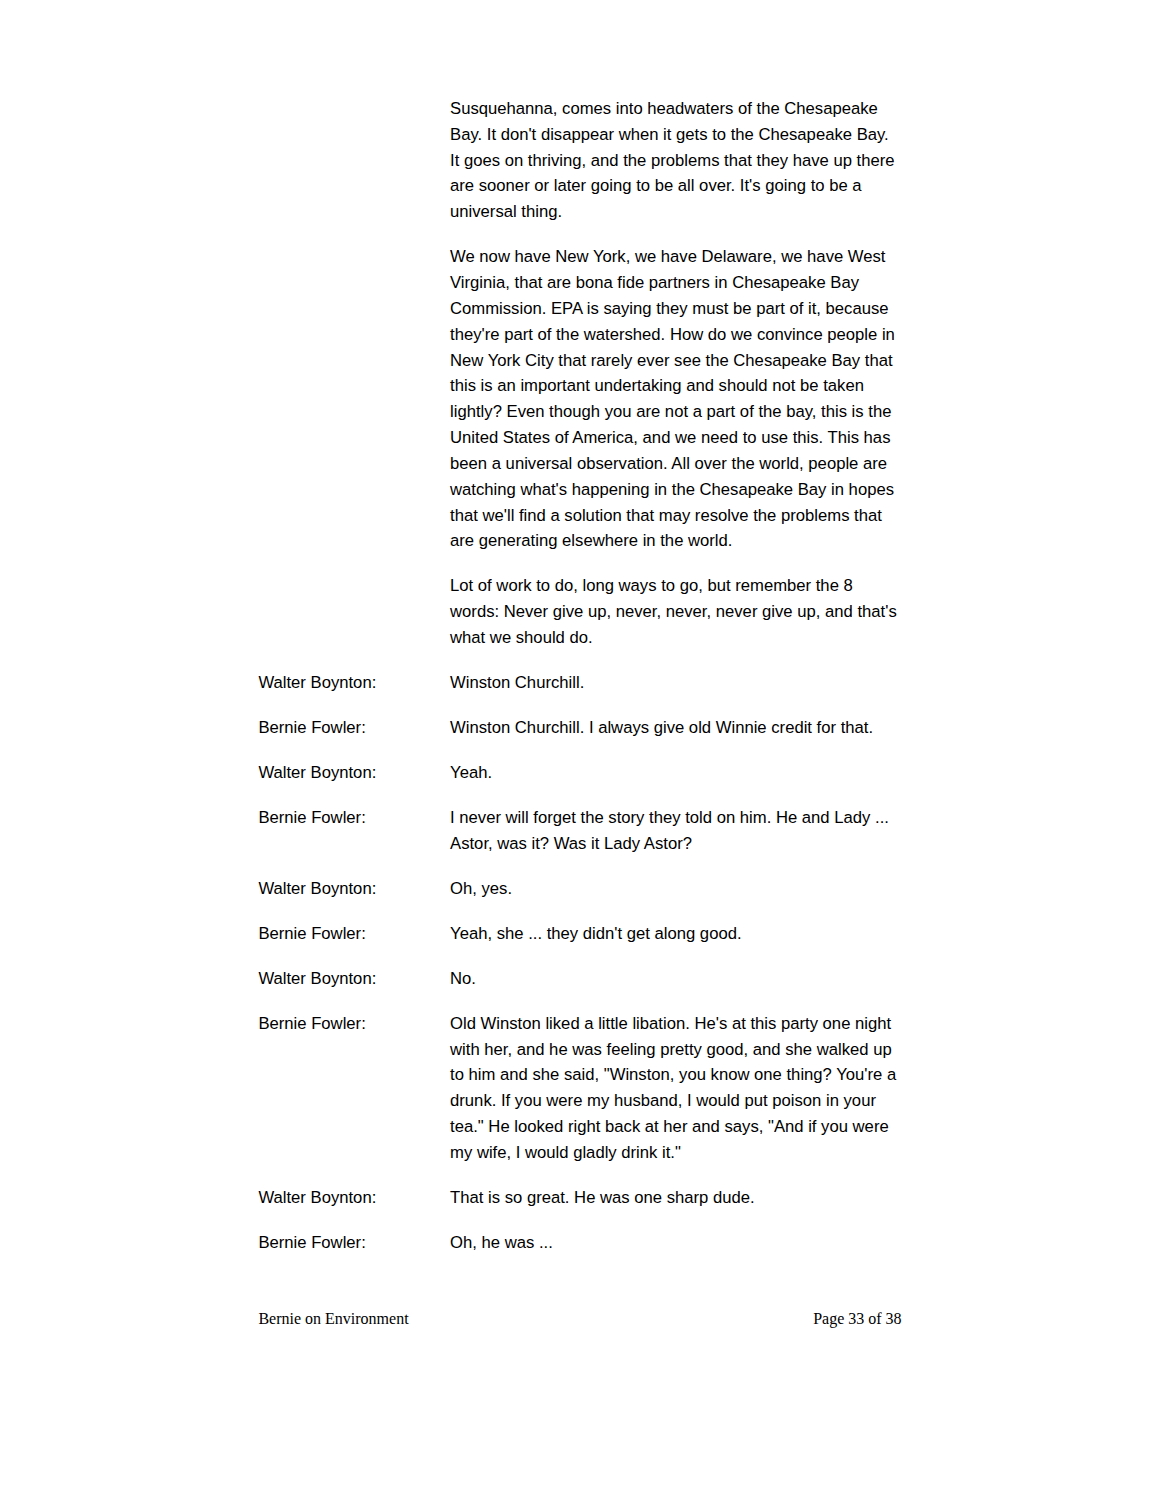Susquehanna, comes into headwaters of the Chesapeake Bay. It don't disappear when it gets to the Chesapeake Bay. It goes on thriving, and the problems that they have up there are sooner or later going to be all over. It's going to be a universal thing.
We now have New York, we have Delaware, we have West Virginia, that are bona fide partners in Chesapeake Bay Commission. EPA is saying they must be part of it, because they're part of the watershed. How do we convince people in New York City that rarely ever see the Chesapeake Bay that this is an important undertaking and should not be taken lightly? Even though you are not a part of the bay, this is the United States of America, and we need to use this. This has been a universal observation. All over the world, people are watching what's happening in the Chesapeake Bay in hopes that we'll find a solution that may resolve the problems that are generating elsewhere in the world.
Lot of work to do, long ways to go, but remember the 8 words: Never give up, never, never, never give up, and that's what we should do.
Walter Boynton:
Winston Churchill.
Bernie Fowler:
Winston Churchill. I always give old Winnie credit for that.
Walter Boynton:
Yeah.
Bernie Fowler:
I never will forget the story they told on him. He and Lady ... Astor, was it? Was it Lady Astor?
Walter Boynton:
Oh, yes.
Bernie Fowler:
Yeah, she ... they didn't get along good.
Walter Boynton:
No.
Bernie Fowler:
Old Winston liked a little libation. He's at this party one night with her, and he was feeling pretty good, and she walked up to him and she said, "Winston, you know one thing? You're a drunk. If you were my husband, I would put poison in your tea." He looked right back at her and says, "And if you were my wife, I would gladly drink it."
Walter Boynton:
That is so great. He was one sharp dude.
Bernie Fowler:
Oh, he was ...
Bernie on Environment Page 33 of 38